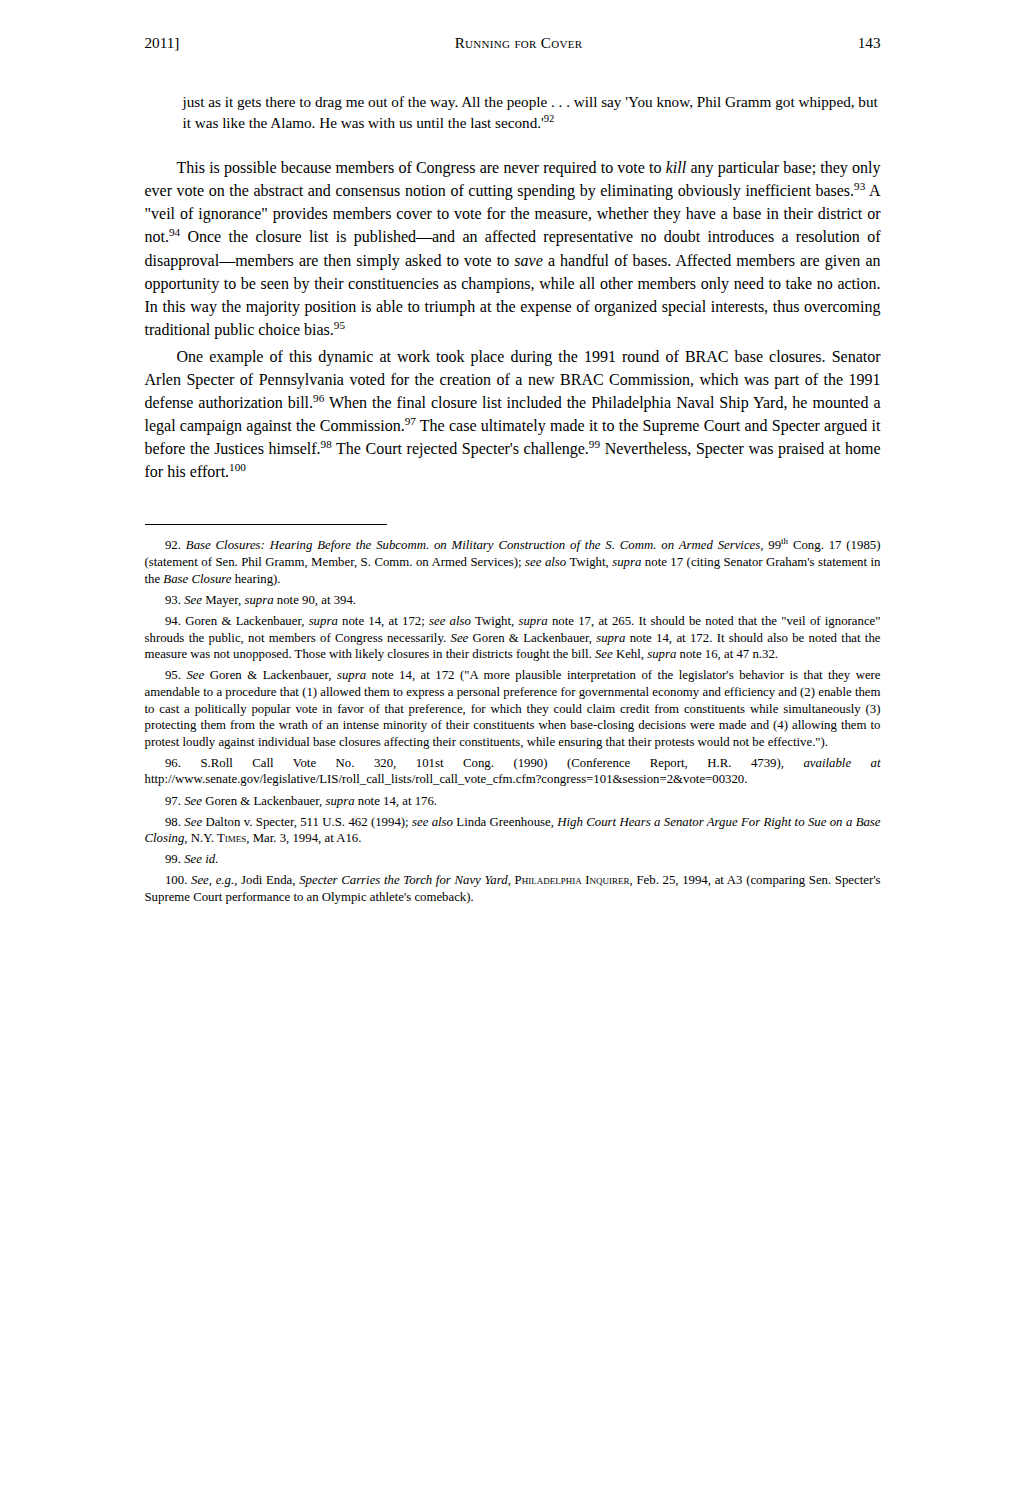2011] Running for Cover 143
just as it gets there to drag me out of the way. All the people . . . will say 'You know, Phil Gramm got whipped, but it was like the Alamo. He was with us until the last second.'92
This is possible because members of Congress are never required to vote to kill any particular base; they only ever vote on the abstract and consensus notion of cutting spending by eliminating obviously inefficient bases.93 A "veil of ignorance" provides members cover to vote for the measure, whether they have a base in their district or not.94 Once the closure list is published—and an affected representative no doubt introduces a resolution of disapproval—members are then simply asked to vote to save a handful of bases. Affected members are given an opportunity to be seen by their constituencies as champions, while all other members only need to take no action. In this way the majority position is able to triumph at the expense of organized special interests, thus overcoming traditional public choice bias.95
One example of this dynamic at work took place during the 1991 round of BRAC base closures. Senator Arlen Specter of Pennsylvania voted for the creation of a new BRAC Commission, which was part of the 1991 defense authorization bill.96 When the final closure list included the Philadelphia Naval Ship Yard, he mounted a legal campaign against the Commission.97 The case ultimately made it to the Supreme Court and Specter argued it before the Justices himself.98 The Court rejected Specter's challenge.99 Nevertheless, Specter was praised at home for his effort.100
92. Base Closures: Hearing Before the Subcomm. on Military Construction of the S. Comm. on Armed Services, 99th Cong. 17 (1985) (statement of Sen. Phil Gramm, Member, S. Comm. on Armed Services); see also Twight, supra note 17 (citing Senator Graham's statement in the Base Closure hearing).
93. See Mayer, supra note 90, at 394.
94. Goren & Lackenbauer, supra note 14, at 172; see also Twight, supra note 17, at 265. It should be noted that the "veil of ignorance" shrouds the public, not members of Congress necessarily. See Goren & Lackenbauer, supra note 14, at 172. It should also be noted that the measure was not unopposed. Those with likely closures in their districts fought the bill. See Kehl, supra note 16, at 47 n.32.
95. See Goren & Lackenbauer, supra note 14, at 172 ("A more plausible interpretation of the legislator's behavior is that they were amendable to a procedure that (1) allowed them to express a personal preference for governmental economy and efficiency and (2) enable them to cast a politically popular vote in favor of that preference, for which they could claim credit from constituents while simultaneously (3) protecting them from the wrath of an intense minority of their constituents when base-closing decisions were made and (4) allowing them to protest loudly against individual base closures affecting their constituents, while ensuring that their protests would not be effective.").
96. S.Roll Call Vote No. 320, 101st Cong. (1990) (Conference Report, H.R. 4739), available at http://www.senate.gov/legislative/LIS/roll_call_lists/roll_call_vote_cfm.cfm?congress=101&session=2&vote=00320.
97. See Goren & Lackenbauer, supra note 14, at 176.
98. See Dalton v. Specter, 511 U.S. 462 (1994); see also Linda Greenhouse, High Court Hears a Senator Argue For Right to Sue on a Base Closing, N.Y. Times, Mar. 3, 1994, at A16.
99. See id.
100. See, e.g., Jodi Enda, Specter Carries the Torch for Navy Yard, Philadelphia Inquirer, Feb. 25, 1994, at A3 (comparing Sen. Specter's Supreme Court performance to an Olympic athlete's comeback).